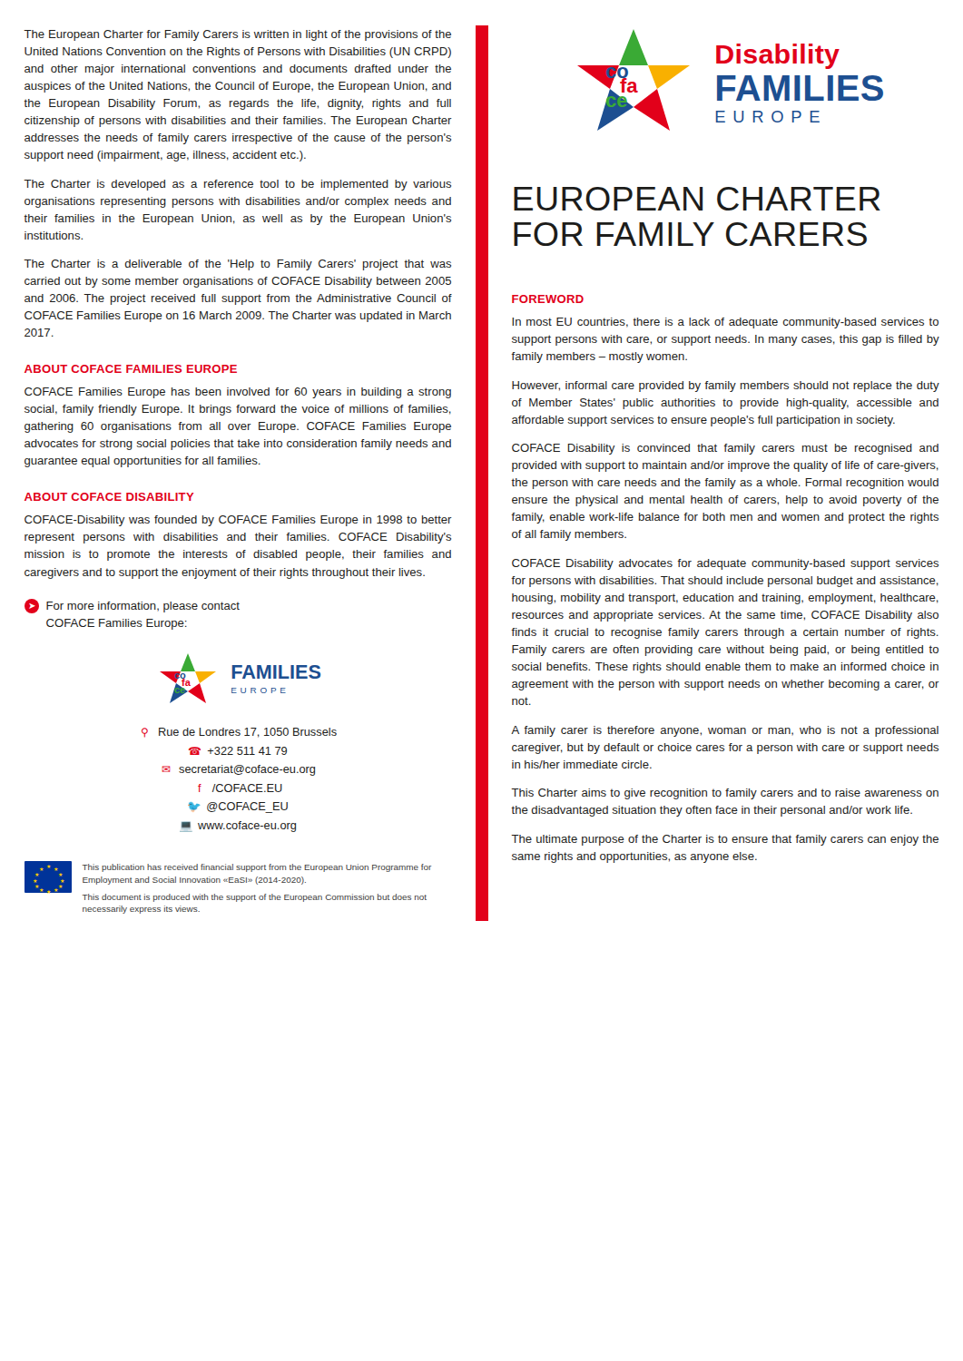The European Charter for Family Carers is written in light of the provisions of the United Nations Convention on the Rights of Persons with Disabilities (UN CRPD) and other major international conventions and documents drafted under the auspices of the United Nations, the Council of Europe, the European Union, and the European Disability Forum, as regards the life, dignity, rights and full citizenship of persons with disabilities and their families. The European Charter addresses the needs of family carers irrespective of the cause of the person's support need (impairment, age, illness, accident etc.).
The Charter is developed as a reference tool to be implemented by various organisations representing persons with disabilities and/or complex needs and their families in the European Union, as well as by the European Union's institutions.
The Charter is a deliverable of the 'Help to Family Carers' project that was carried out by some member organisations of COFACE Disability between 2005 and 2006. The project received full support from the Administrative Council of COFACE Families Europe on 16 March 2009. The Charter was updated in March 2017.
About COFACE Families Europe
COFACE Families Europe has been involved for 60 years in building a strong social, family friendly Europe. It brings forward the voice of millions of families, gathering 60 organisations from all over Europe. COFACE Families Europe advocates for strong social policies that take into consideration family needs and guarantee equal opportunities for all families.
About COFACE Disability
COFACE-Disability was founded by COFACE Families Europe in 1998 to better represent persons with disabilities and their families. COFACE Disability's mission is to promote the interests of disabled people, their families and caregivers and to support the enjoyment of their rights throughout their lives.
➤
For more information, please contact
COFACE Families Europe:
co fa ce FAMILIES EUROPE
⚲Rue de Londres 17, 1050 Brussels
☎+322 511 41 79
✉secretariat@coface-eu.org
f/COFACE.EU
🐦@COFACE_EU
💻www.coface-eu.org
★ ★ ★ ★ ★ ★ ★ ★ ★ ★ ★ ★
This publication has received financial support from the European Union Programme for Employment and Social Innovation «EaSI» (2014-2020).
This document is produced with the support of the European Commission but does not necessarily express its views.
co fa ce Disability FAMILIES EUROPE
EUROPEAN CHARTER
FOR FAMILY CARERS
Foreword
In most EU countries, there is a lack of adequate community-based services to support persons with care, or support needs. In many cases, this gap is filled by family members – mostly women.
However, informal care provided by family members should not replace the duty of Member States' public authorities to provide high-quality, accessible and affordable support services to ensure people's full participation in society.
COFACE Disability is convinced that family carers must be recognised and provided with support to maintain and/or improve the quality of life of care-givers, the person with care needs and the family as a whole. Formal recognition would ensure the physical and mental health of carers, help to avoid poverty of the family, enable work-life balance for both men and women and protect the rights of all family members.
COFACE Disability advocates for adequate community-based support services for persons with disabilities. That should include personal budget and assistance, housing, mobility and transport, education and training, employment, healthcare, resources and appropriate services. At the same time, COFACE Disability also finds it crucial to recognise family carers through a certain number of rights. Family carers are often providing care without being paid, or being entitled to social benefits. These rights should enable them to make an informed choice in agreement with the person with support needs on whether becoming a carer, or not.
A family carer is therefore anyone, woman or man, who is not a professional caregiver, but by default or choice cares for a person with care or support needs in his/her immediate circle.
This Charter aims to give recognition to family carers and to raise awareness on the disadvantaged situation they often face in their personal and/or work life.
The ultimate purpose of the Charter is to ensure that family carers can enjoy the same rights and opportunities, as anyone else.